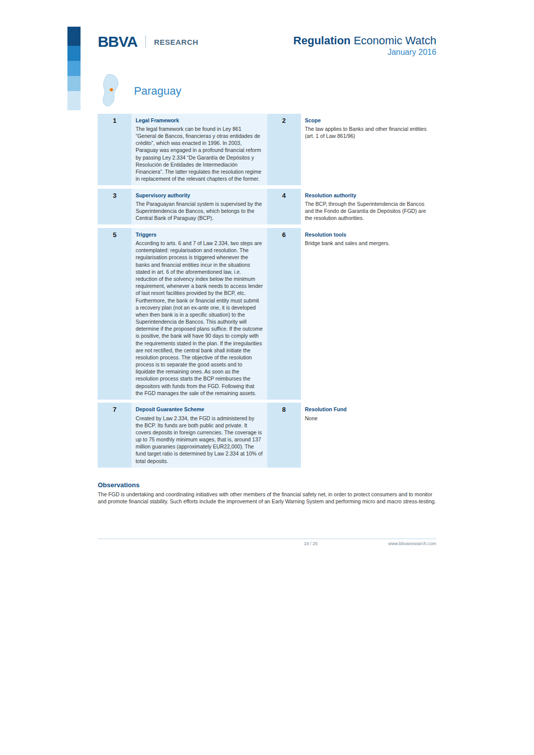BBVA
RESEARCH
Regulation Economic Watch
January 2016
Paraguay
| 1 | Legal Framework The legal framework can be found in Ley 861 “General de Bancos, financieras y otras entidades de crédito”, which was enacted in 1996. In 2003, Paraguay was engaged in a profound financial reform by passing Ley 2.334 “De Garantía de Depósitos y Resolución de Entidades de Intermediación Financiera”. The latter regulates the resolution regime in replacement of the relevant chapters of the former. | 2 | Scope The law applies to Banks and other financial entities (art. 1 of Law 861/96) |
| 3 | Supervisory authority The Paraguayan financial system is supervised by the Superintendencia de Bancos, which belongs to the Central Bank of Paraguay (BCP). | 4 | Resolution authority The BCP, through the Superintendencia de Bancos and the Fondo de Garantía de Depósitos (FGD) are the resolution authorities. |
| 5 | Triggers According to arts. 6 and 7 of Law 2.334, two steps are contemplated: regularisation and resolution. The regularisation process is triggered whenever the banks and financial entities incur in the situations stated in art. 6 of the aforementioned law, i.e. reduction of the solvency index below the minimum requirement, whenever a bank needs to access lender of last resort facilities provided by the BCP, etc. Furthermore, the bank or financial entity must submit a recovery plan (not an ex-ante one, it is developed when then bank is in a specific situation) to the Superintendencia de Bancos. This authority will determine if the proposed plans suffice. If the outcome is positive, the bank will have 90 days to comply with the requirements stated in the plan. If the irregularities are not rectified, the central bank shall initiate the resolution process. The objective of the resolution process is to separate the good assets and to liquidate the remaining ones. As soon as the resolution process starts the BCP reimburses the depositors with funds from the FGD. Following that the FGD manages the sale of the remaining assets. | 6 | Resolution tools Bridge bank and sales and mergers. |
| 7 | Deposit Guarantee Scheme Created by Law 2.334, the FGD is administered by the BCP. Its funds are both public and private. It covers deposits in foreign currencies. The coverage is up to 75 monthly minimum wages, that is, around 137 million guaranies (approximately EUR22,000). The fund target ratio is determined by Law 2.334 at 10% of total deposits. | 8 | Resolution Fund None |
Observations
The FGD is undertaking and coordinating initiatives with other members of the financial safety net, in order to protect consumers and to monitor and promote financial stability. Such efforts include the improvement of an Early Warning System and performing micro and macro stress-testing.
19 / 25 www.bbvaresearch.com